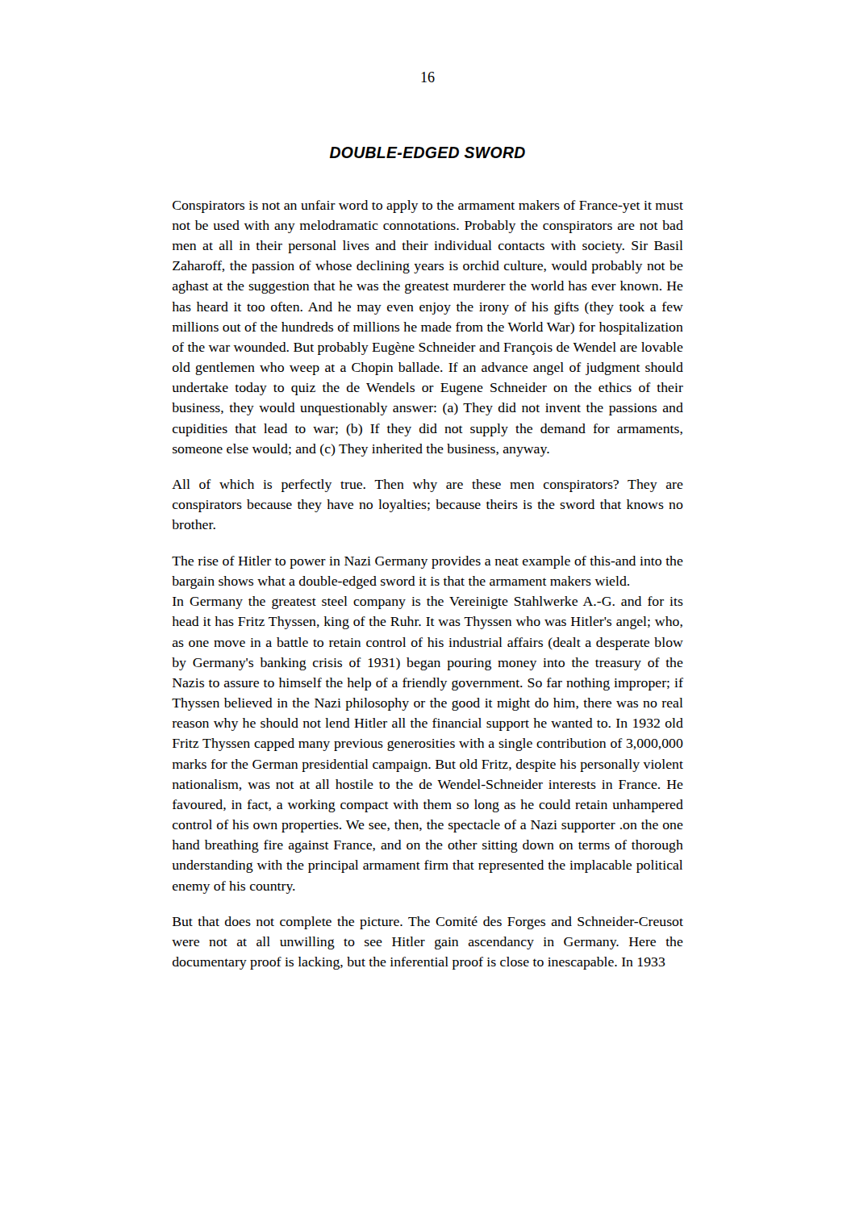16
DOUBLE-EDGED SWORD
Conspirators is not an unfair word to apply to the armament makers of France-yet it must not be used with any melodramatic connotations. Probably the conspirators are not bad men at all in their personal lives and their individual contacts with society. Sir Basil Zaharoff, the passion of whose declining years is orchid culture, would probably not be aghast at the suggestion that he was the greatest murderer the world has ever known. He has heard it too often. And he may even enjoy the irony of his gifts (they took a few millions out of the hundreds of millions he made from the World War) for hospitalization of the war wounded. But probably Eugène Schneider and François de Wendel are lovable old gentlemen who weep at a Chopin ballade. If an advance angel of judgment should undertake today to quiz the de Wendels or Eugene Schneider on the ethics of their business, they would unquestionably answer: (a) They did not invent the passions and cupidities that lead to war; (b) If they did not supply the demand for armaments, someone else would; and (c) They inherited the business, anyway.
All of which is perfectly true. Then why are these men conspirators? They are conspirators because they have no loyalties; because theirs is the sword that knows no brother.
The rise of Hitler to power in Nazi Germany provides a neat example of this-and into the bargain shows what a double-edged sword it is that the armament makers wield.
In Germany the greatest steel company is the Vereinigte Stahlwerke A.-G. and for its head it has Fritz Thyssen, king of the Ruhr. It was Thyssen who was Hitler's angel; who, as one move in a battle to retain control of his industrial affairs (dealt a desperate blow by Germany's banking crisis of 1931) began pouring money into the treasury of the Nazis to assure to himself the help of a friendly government. So far nothing improper; if Thyssen believed in the Nazi philosophy or the good it might do him, there was no real reason why he should not lend Hitler all the financial support he wanted to. In 1932 old Fritz Thyssen capped many previous generosities with a single contribution of 3,000,000 marks for the German presidential campaign. But old Fritz, despite his personally violent nationalism, was not at all hostile to the de Wendel-Schneider interests in France. He favoured, in fact, a working compact with them so long as he could retain unhampered control of his own properties. We see, then, the spectacle of a Nazi supporter .on the one hand breathing fire against France, and on the other sitting down on terms of thorough understanding with the principal armament firm that represented the implacable political enemy of his country.
But that does not complete the picture. The Comité des Forges and Schneider-Creusot were not at all unwilling to see Hitler gain ascendancy in Germany. Here the documentary proof is lacking, but the inferential proof is close to inescapable. In 1933